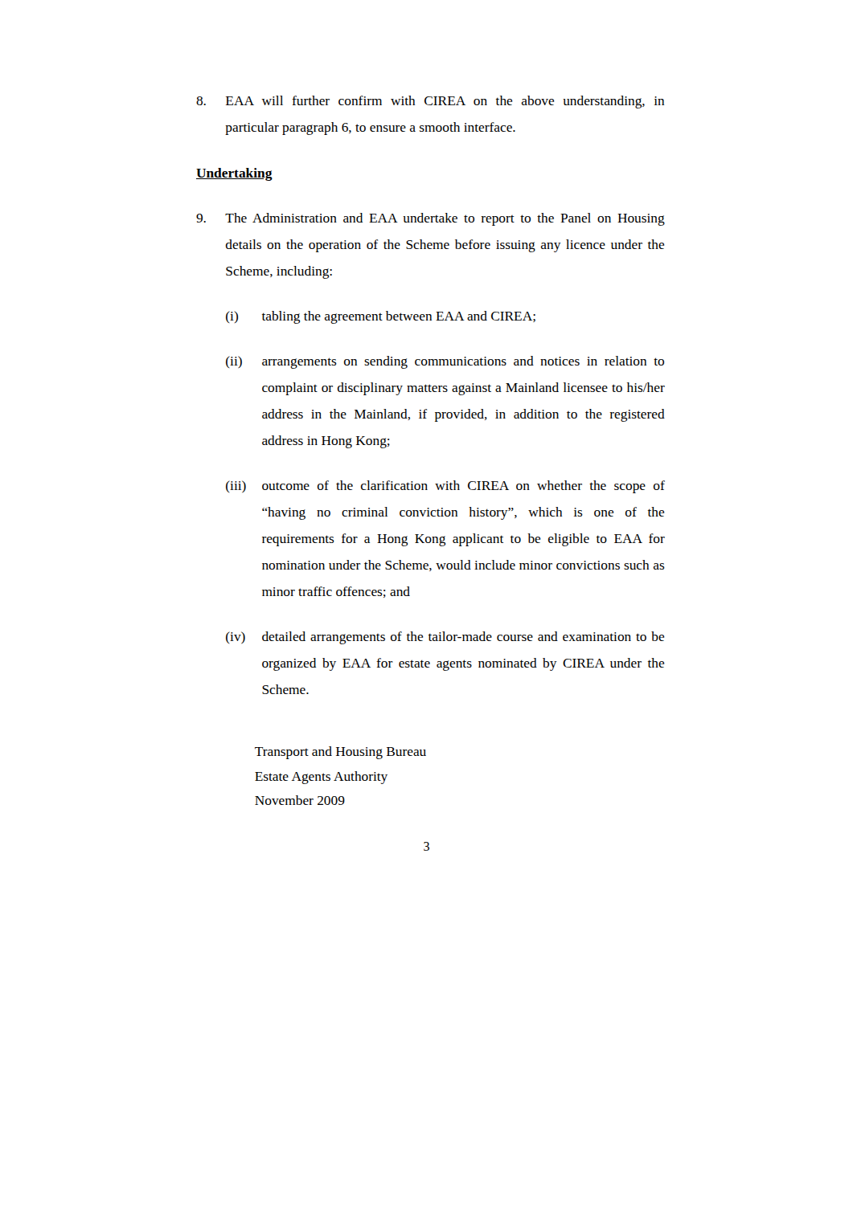8.
EAA will further confirm with CIREA on the above understanding, in particular paragraph 6, to ensure a smooth interface.
Undertaking
9.
The Administration and EAA undertake to report to the Panel on Housing details on the operation of the Scheme before issuing any licence under the Scheme, including:
(i) tabling the agreement between EAA and CIREA;
(ii) arrangements on sending communications and notices in relation to complaint or disciplinary matters against a Mainland licensee to his/her address in the Mainland, if provided, in addition to the registered address in Hong Kong;
(iii) outcome of the clarification with CIREA on whether the scope of “having no criminal conviction history”, which is one of the requirements for a Hong Kong applicant to be eligible to EAA for nomination under the Scheme, would include minor convictions such as minor traffic offences; and
(iv) detailed arrangements of the tailor-made course and examination to be organized by EAA for estate agents nominated by CIREA under the Scheme.
Transport and Housing Bureau
Estate Agents Authority
November 2009
3